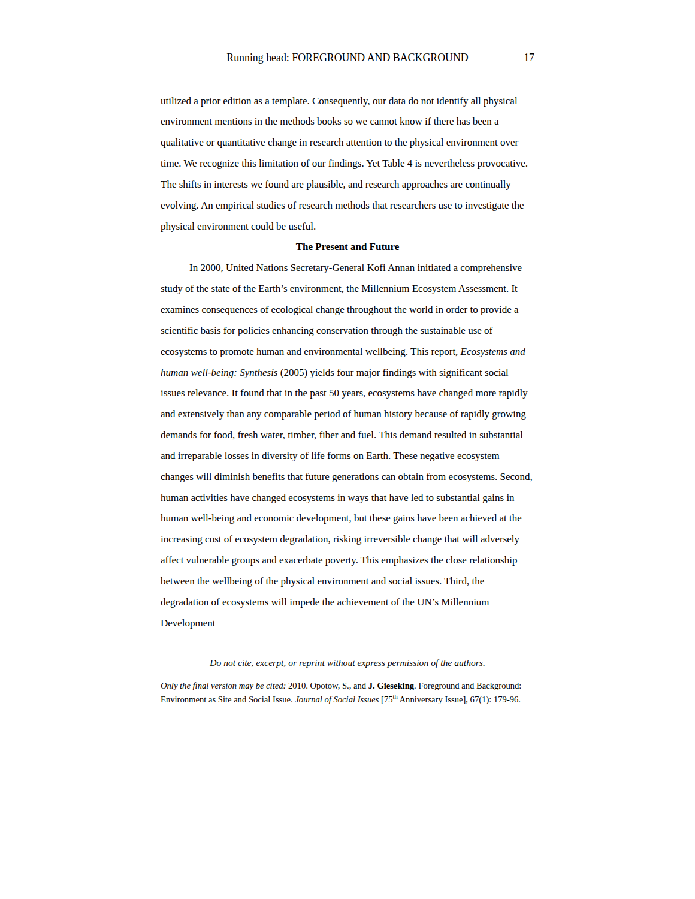Running head: FOREGROUND AND BACKGROUND 17
utilized a prior edition as a template. Consequently, our data do not identify all physical environment mentions in the methods books so we cannot know if there has been a qualitative or quantitative change in research attention to the physical environment over time. We recognize this limitation of our findings. Yet Table 4 is nevertheless provocative. The shifts in interests we found are plausible, and research approaches are continually evolving. An empirical studies of research methods that researchers use to investigate the physical environment could be useful.
The Present and Future
In 2000, United Nations Secretary-General Kofi Annan initiated a comprehensive study of the state of the Earth’s environment, the Millennium Ecosystem Assessment. It examines consequences of ecological change throughout the world in order to provide a scientific basis for policies enhancing conservation through the sustainable use of ecosystems to promote human and environmental wellbeing. This report, Ecosystems and human well-being: Synthesis (2005) yields four major findings with significant social issues relevance. It found that in the past 50 years, ecosystems have changed more rapidly and extensively than any comparable period of human history because of rapidly growing demands for food, fresh water, timber, fiber and fuel. This demand resulted in substantial and irreparable losses in diversity of life forms on Earth. These negative ecosystem changes will diminish benefits that future generations can obtain from ecosystems. Second, human activities have changed ecosystems in ways that have led to substantial gains in human well-being and economic development, but these gains have been achieved at the increasing cost of ecosystem degradation, risking irreversible change that will adversely affect vulnerable groups and exacerbate poverty. This emphasizes the close relationship between the wellbeing of the physical environment and social issues. Third, the degradation of ecosystems will impede the achievement of the UN’s Millennium Development
Do not cite, excerpt, or reprint without express permission of the authors.
Only the final version may be cited: 2010. Opotow, S., and J. Gieseking. Foreground and Background: Environment as Site and Social Issue. Journal of Social Issues [75th Anniversary Issue], 67(1): 179-96.